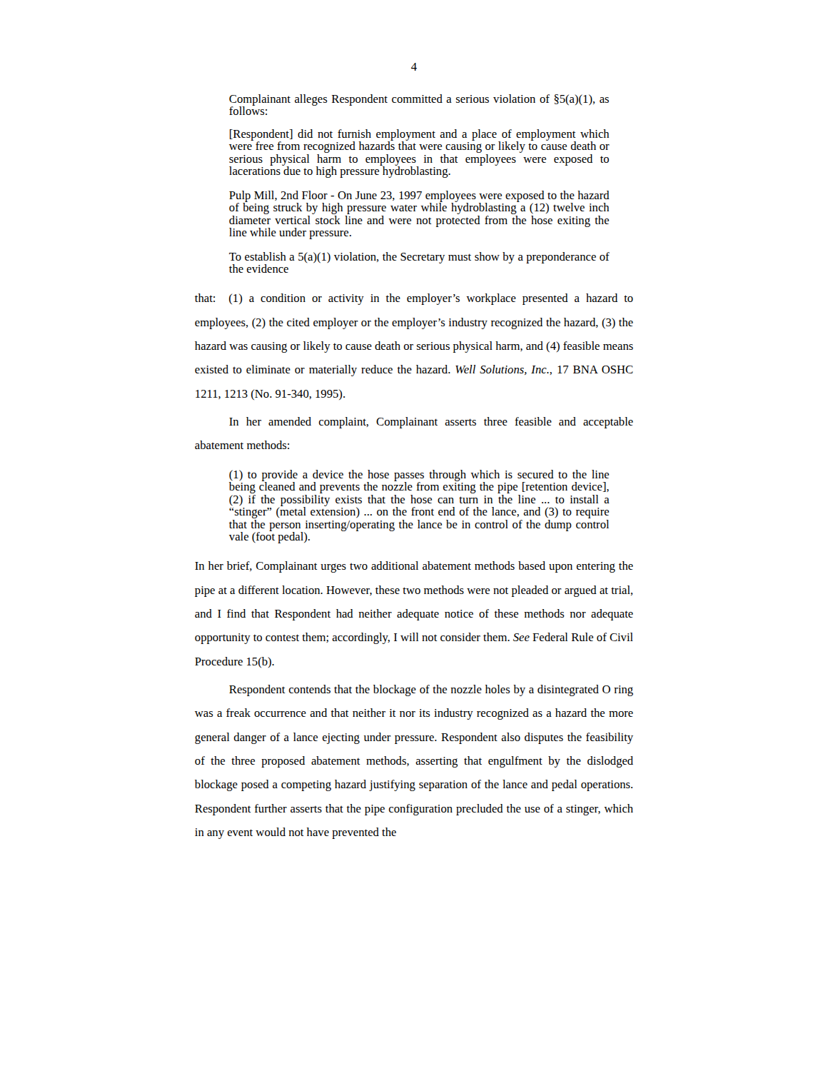4
Complainant alleges Respondent committed a serious violation of §5(a)(1), as follows:
[Respondent] did not furnish employment and a place of employment which were free from recognized hazards that were causing or likely to cause death or serious physical harm to employees in that employees were exposed to lacerations due to high pressure hydroblasting.
Pulp Mill, 2nd Floor - On June 23, 1997 employees were exposed to the hazard of being struck by high pressure water while hydroblasting a (12) twelve inch diameter vertical stock line and were not protected from the hose exiting the line while under pressure.
To establish a 5(a)(1) violation, the Secretary must show by a preponderance of the evidence
that: (1) a condition or activity in the employer’s workplace presented a hazard to employees, (2) the cited employer or the employer’s industry recognized the hazard, (3) the hazard was causing or likely to cause death or serious physical harm, and (4) feasible means existed to eliminate or materially reduce the hazard. Well Solutions, Inc., 17 BNA OSHC 1211, 1213 (No. 91-340, 1995).
In her amended complaint, Complainant asserts three feasible and acceptable abatement methods:
(1) to provide a device the hose passes through which is secured to the line being cleaned and prevents the nozzle from exiting the pipe [retention device], (2) if the possibility exists that the hose can turn in the line ... to install a “stinger” (metal extension) ... on the front end of the lance, and (3) to require that the person inserting/operating the lance be in control of the dump control vale (foot pedal).
In her brief, Complainant urges two additional abatement methods based upon entering the pipe at a different location. However, these two methods were not pleaded or argued at trial, and I find that Respondent had neither adequate notice of these methods nor adequate opportunity to contest them; accordingly, I will not consider them. See Federal Rule of Civil Procedure 15(b).
Respondent contends that the blockage of the nozzle holes by a disintegrated O ring was a freak occurrence and that neither it nor its industry recognized as a hazard the more general danger of a lance ejecting under pressure. Respondent also disputes the feasibility of the three proposed abatement methods, asserting that engulfment by the dislodged blockage posed a competing hazard justifying separation of the lance and pedal operations. Respondent further asserts that the pipe configuration precluded the use of a stinger, which in any event would not have prevented the